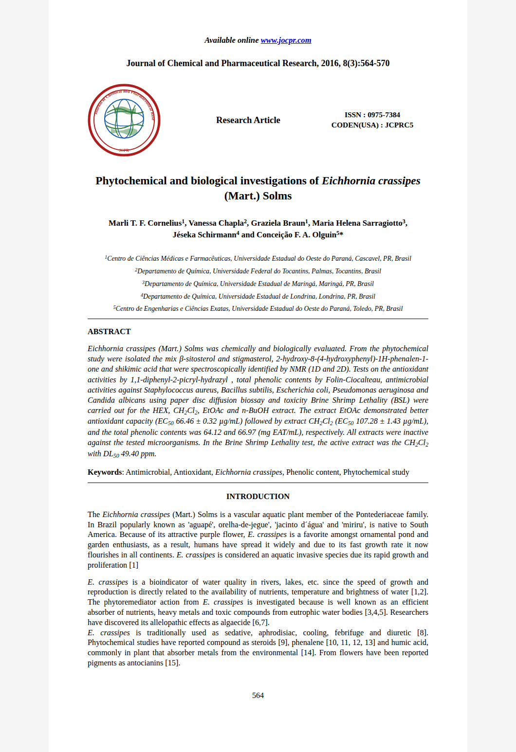Available online www.jocpr.com
Journal of Chemical and Pharmaceutical Research, 2016, 8(3):564-570
JCPR Journal of Chemical and Pharmaceutical Research
Research Article
ISSN : 0975-7384
CODEN(USA) : JCPRC5
Phytochemical and biological investigations of Eichhornia crassipes
(Mart.) Solms
Marli T. F. Cornelius1, Vanessa Chapla2, Graziela Braun1, Maria Helena Sarragiotto3,
Jéseka Schirmann4 and Conceição F. A. Olguin5*
1Centro de Ciências Médicas e Farmacêuticas, Universidade Estadual do Oeste do Paraná, Cascavel, PR, Brasil
2Departamento de Química, Universidade Federal do Tocantins, Palmas, Tocantins, Brasil
3Departamento de Química, Universidade Estadual de Maringá, Maringá, PR, Brasil
4Departamento de Química, Universidade Estadual de Londrina, Londrina, PR, Brasil
5Centro de Engenharias e Ciências Exatas, Universidade Estadual do Oeste do Paraná, Toledo, PR, Brasil
ABSTRACT
Eichhornia crassipes (Mart.) Solms was chemically and biologically evaluated. From the phytochemical study were isolated the mix β-sitosterol and stigmasterol, 2-hydroxy-8-(4-hydroxyphenyl)-1H-phenalen-1-one and shikimic acid that were spectroscopically identified by NMR (1D and 2D). Tests on the antioxidant activities by 1,1-diphenyl-2-picryl-hydrazyl , total phenolic contents by Folin-Ciocalteau, antimicrobial activities against Staphylococcus aureus, Bacillus subtilis, Escherichia coli, Pseudomonas aeruginosa and Candida albicans using paper disc diffusion biossay and toxicity Brine Shrimp Lethality (BSL) were carried out for the HEX, CH2Cl2, EtOAc and n-BuOH extract. The extract EtOAc demonstrated better antioxidant capacity (EC50 66.46 ± 0.32 µg/mL) followed by extract CH2Cl2 (EC50 107.28 ± 1.43 µg/mL), and the total phenolic contents was 64.12 and 66.97 (mg EAT/mL), respectively. All extracts were inactive against the tested microorganisms. In the Brine Shrimp Lethality test, the active extract was the CH2Cl2 with DL50 49.40 ppm.
Keywords: Antimicrobial, Antioxidant, Eichhornia crassipes, Phenolic content, Phytochemical study
INTRODUCTION
The Eichhornia crassipes (Mart.) Solms is a vascular aquatic plant member of the Pontederiaceae family. In Brazil popularly known as 'aguapé', orelha-de-jegue', 'jacinto d´água' and 'miriru', is native to South America. Because of its attractive purple flower, E. crassipes is a favorite amongst ornamental pond and garden enthusiasts, as a result, humans have spread it widely and due to its fast growth rate it now flourishes in all continents. E. crassipes is considered an aquatic invasive species due its rapid growth and proliferation [1]
E. crassipes is a bioindicator of water quality in rivers, lakes, etc. since the speed of growth and reproduction is directly related to the availability of nutrients, temperature and brightness of water [1,2]. The phytoremediator action from E. crassipes is investigated because is well known as an efficient absorber of nutrients, heavy metals and toxic compounds from eutrophic water bodies [3,4,5]. Researchers have discovered its allelopathic effects as algaecide [6,7].
E. crassipes is traditionally used as sedative, aphrodisiac, cooling, febrifuge and diuretic [8]. Phytochemical studies have reported compound as steroids [9], phenalene [10, 11, 12, 13] and humic acid, commonly in plant that absorber metals from the environmental [14]. From flowers have been reported pigments as antocianins [15].
564